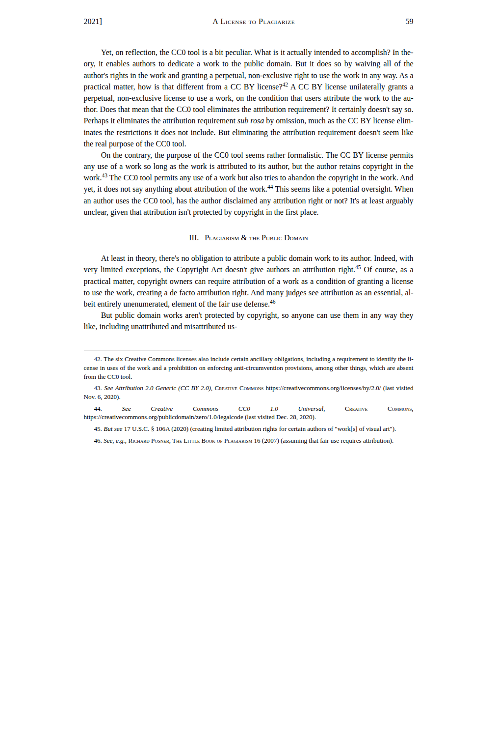2021] A License to Plagiarize 59
Yet, on reflection, the CC0 tool is a bit peculiar. What is it actually intended to accomplish? In theory, it enables authors to dedicate a work to the public domain. But it does so by waiving all of the author's rights in the work and granting a perpetual, non-exclusive right to use the work in any way. As a practical matter, how is that different from a CC BY license?42 A CC BY license unilaterally grants a perpetual, non-exclusive license to use a work, on the condition that users attribute the work to the author. Does that mean that the CC0 tool eliminates the attribution requirement? It certainly doesn't say so. Perhaps it eliminates the attribution requirement sub rosa by omission, much as the CC BY license eliminates the restrictions it does not include. But eliminating the attribution requirement doesn't seem like the real purpose of the CC0 tool.
On the contrary, the purpose of the CC0 tool seems rather formalistic. The CC BY license permits any use of a work so long as the work is attributed to its author, but the author retains copyright in the work.43 The CC0 tool permits any use of a work but also tries to abandon the copyright in the work. And yet, it does not say anything about attribution of the work.44 This seems like a potential oversight. When an author uses the CC0 tool, has the author disclaimed any attribution right or not? It's at least arguably unclear, given that attribution isn't protected by copyright in the first place.
III. Plagiarism & the Public Domain
At least in theory, there's no obligation to attribute a public domain work to its author. Indeed, with very limited exceptions, the Copyright Act doesn't give authors an attribution right.45 Of course, as a practical matter, copyright owners can require attribution of a work as a condition of granting a license to use the work, creating a de facto attribution right. And many judges see attribution as an essential, albeit entirely unenumerated, element of the fair use defense.46
But public domain works aren't protected by copyright, so anyone can use them in any way they like, including unattributed and misattributed us-
The six Creative Commons licenses also include certain ancillary obligations, including a requirement to identify the license in uses of the work and a prohibition on enforcing anti-circumvention provisions, among other things, which are absent from the CC0 tool.
See Attribution 2.0 Generic (CC BY 2.0), Creative Commons https://creativecommons.org/licenses/by/2.0/ (last visited Nov. 6, 2020).
See Creative Commons CC0 1.0 Universal, Creative Commons, https://creativecommons.org/publicdomain/zero/1.0/legalcode (last visited Dec. 28, 2020).
But see 17 U.S.C. § 106A (2020) (creating limited attribution rights for certain authors of "work[s] of visual art").
See, e.g., Richard Posner, The Little Book of Plagiarism 16 (2007) (assuming that fair use requires attribution).